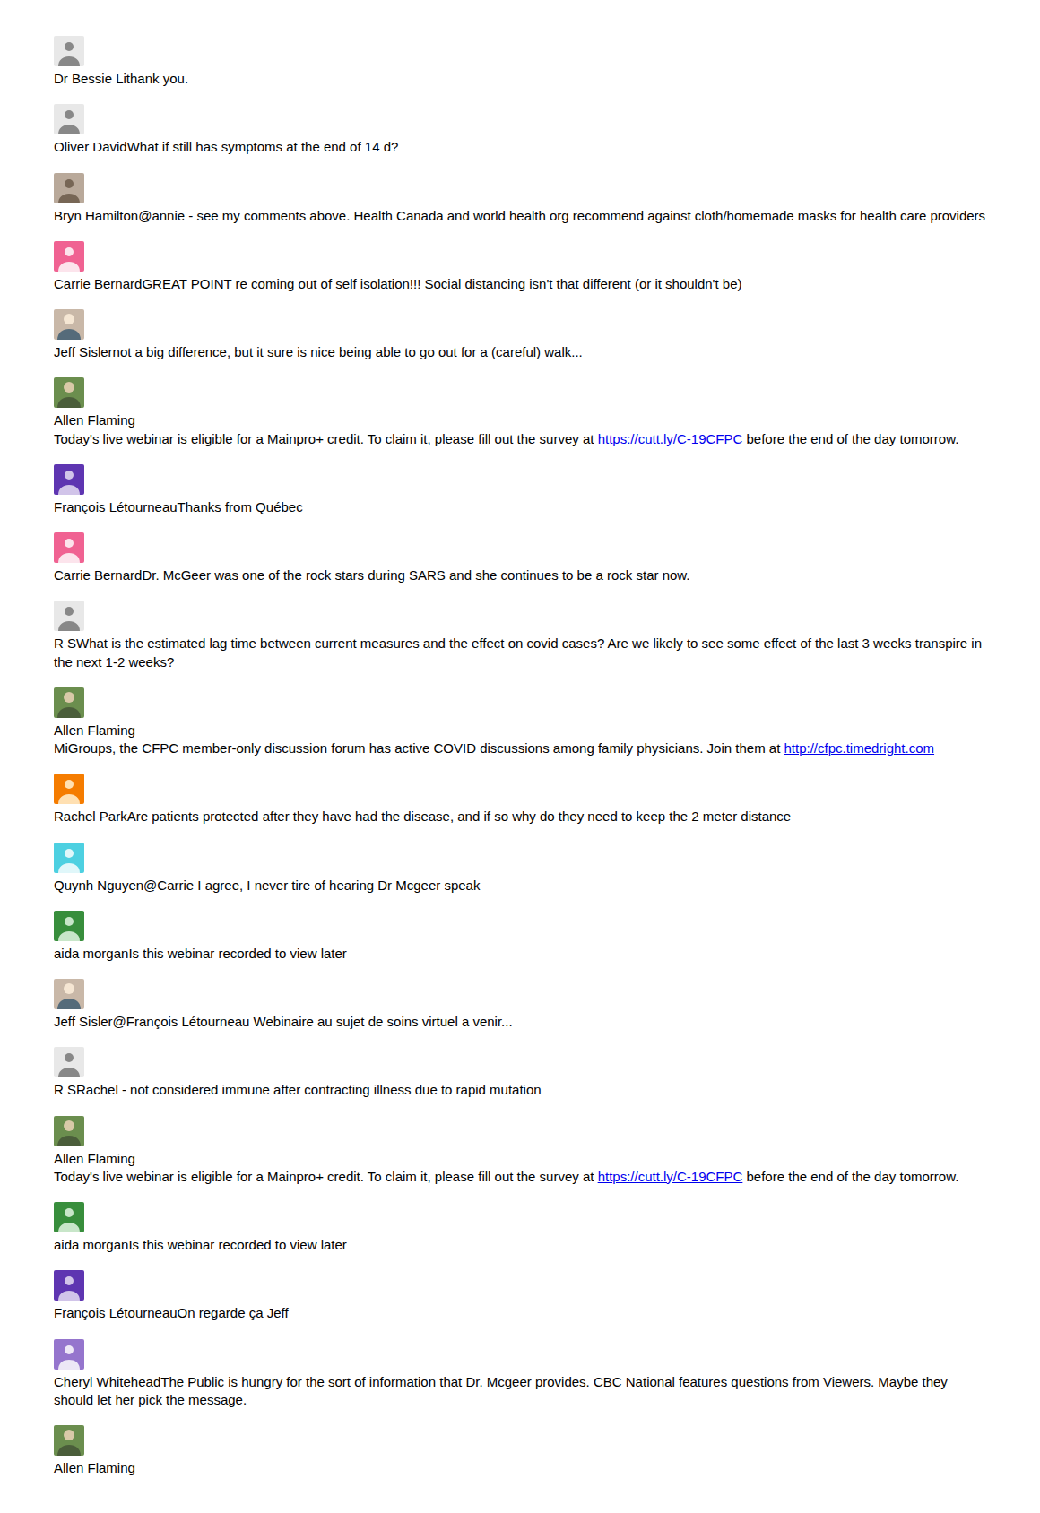Dr Bessie Li thank you.
Oliver David What if still has symptoms at the end of 14 d?
Bryn Hamilton@annie - see my comments above. Health Canada and world health org recommend against cloth/homemade masks for health care providers
Carrie Bernard GREAT POINT re coming out of self isolation!!! Social distancing isn't that different (or it shouldn't be)
Jeff Sisler not a big difference, but it sure is nice being able to go out for a (careful) walk...
Allen Flaming
Today's live webinar is eligible for a Mainpro+ credit. To claim it, please fill out the survey at https://cutt.ly/C-19CFPC before the end of the day tomorrow.
François Létourneau Thanks from Québec
Carrie Bernard Dr. McGeer was one of the rock stars during SARS and she continues to be a rock star now.
R S What is the estimated lag time between current measures and the effect on covid cases? Are we likely to see some effect of the last 3 weeks transpire in the next 1-2 weeks?
Allen Flaming
MiGroups, the CFPC member-only discussion forum has active COVID discussions among family physicians. Join them at http://cfpc.timedright.com
Rachel Park Are patients protected after they have had the disease, and if so why do they need to keep the 2 meter distance
Quynh Nguyen@Carrie I agree, I never tire of hearing Dr Mcgeer speak
aida morgan Is this webinar recorded to view later
Jeff Sisler@François Létourneau Webinaire au sujet de soins virtuel a venir...
R S Rachel - not considered immune after contracting illness due to rapid mutation
Allen Flaming
Today's live webinar is eligible for a Mainpro+ credit. To claim it, please fill out the survey at https://cutt.ly/C-19CFPC before the end of the day tomorrow.
aida morgan Is this webinar recorded to view later
François Létourneau On regarde ça Jeff
Cheryl Whitehead The Public is hungry for the sort of information that Dr. Mcgeer provides. CBC National features questions from Viewers. Maybe they should let her pick the message.
Allen Flaming